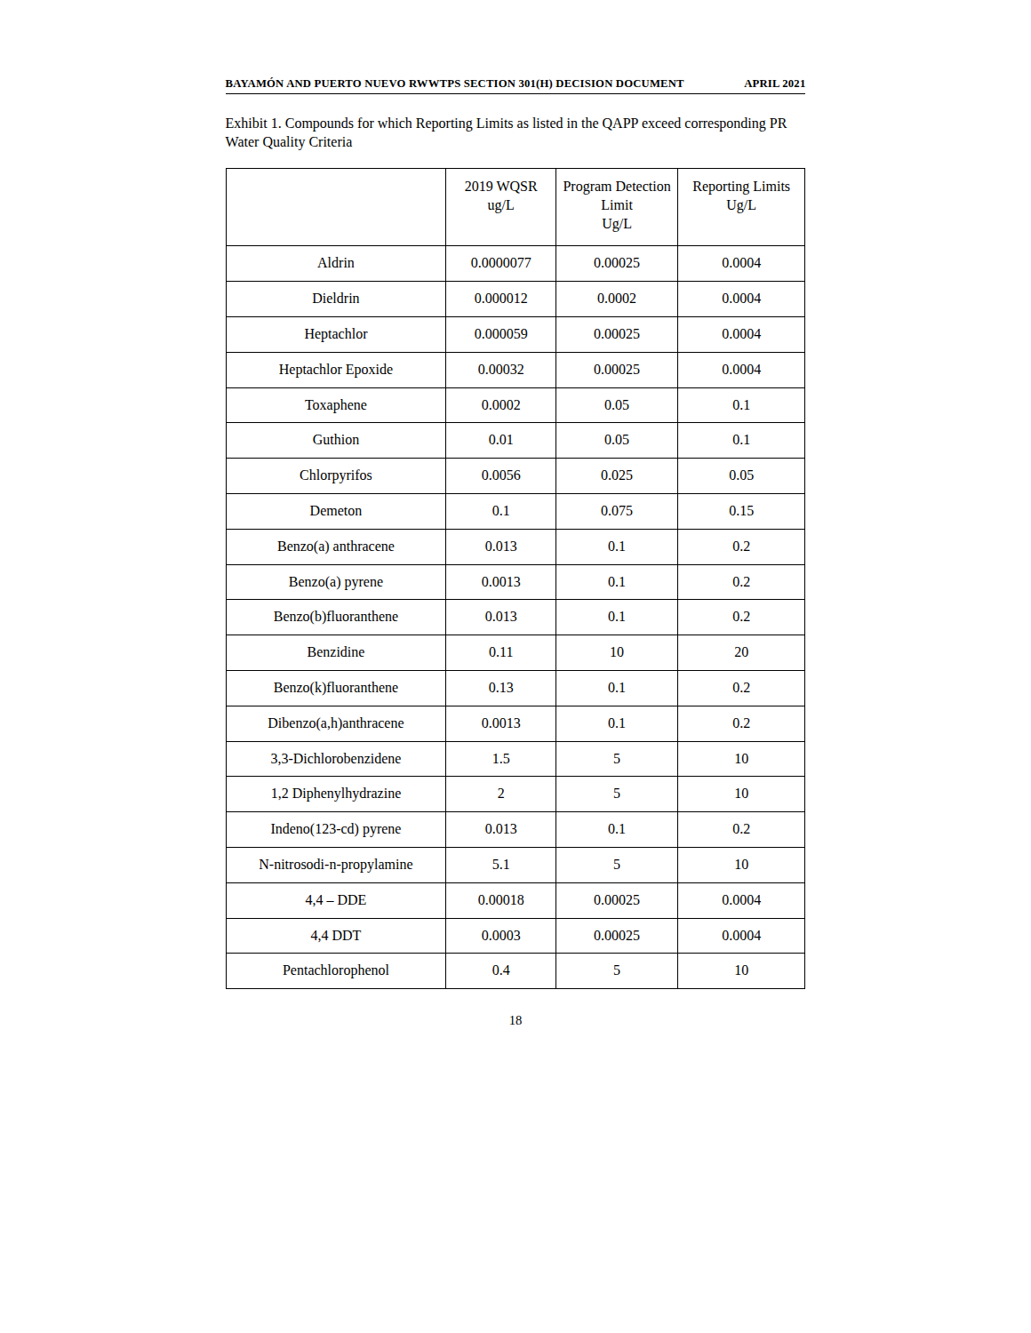Bayamón and Puerto Nuevo RWWTPs Section 301(h) Decision Document April 2021
Exhibit 1. Compounds for which Reporting Limits as listed in the QAPP exceed corresponding PR Water Quality Criteria
| | 2019 WQSR ug/L | Program Detection Limit Ug/L | Reporting Limits Ug/L |
| --- | --- | --- | --- |
| Aldrin | 0.0000077 | 0.00025 | 0.0004 |
| Dieldrin | 0.000012 | 0.0002 | 0.0004 |
| Heptachlor | 0.000059 | 0.00025 | 0.0004 |
| Heptachlor Epoxide | 0.00032 | 0.00025 | 0.0004 |
| Toxaphene | 0.0002 | 0.05 | 0.1 |
| Guthion | 0.01 | 0.05 | 0.1 |
| Chlorpyrifos | 0.0056 | 0.025 | 0.05 |
| Demeton | 0.1 | 0.075 | 0.15 |
| Benzo(a) anthracene | 0.013 | 0.1 | 0.2 |
| Benzo(a) pyrene | 0.0013 | 0.1 | 0.2 |
| Benzo(b)fluoranthene | 0.013 | 0.1 | 0.2 |
| Benzidine | 0.11 | 10 | 20 |
| Benzo(k)fluoranthene | 0.13 | 0.1 | 0.2 |
| Dibenzo(a,h)anthracene | 0.0013 | 0.1 | 0.2 |
| 3,3-Dichlorobenzidene | 1.5 | 5 | 10 |
| 1,2 Diphenylhydrazine | 2 | 5 | 10 |
| Indeno(123-cd) pyrene | 0.013 | 0.1 | 0.2 |
| N-nitrosodi-n-propylamine | 5.1 | 5 | 10 |
| 4,4 – DDE | 0.00018 | 0.00025 | 0.0004 |
| 4,4 DDT | 0.0003 | 0.00025 | 0.0004 |
| Pentachlorophenol | 0.4 | 5 | 10 |
18